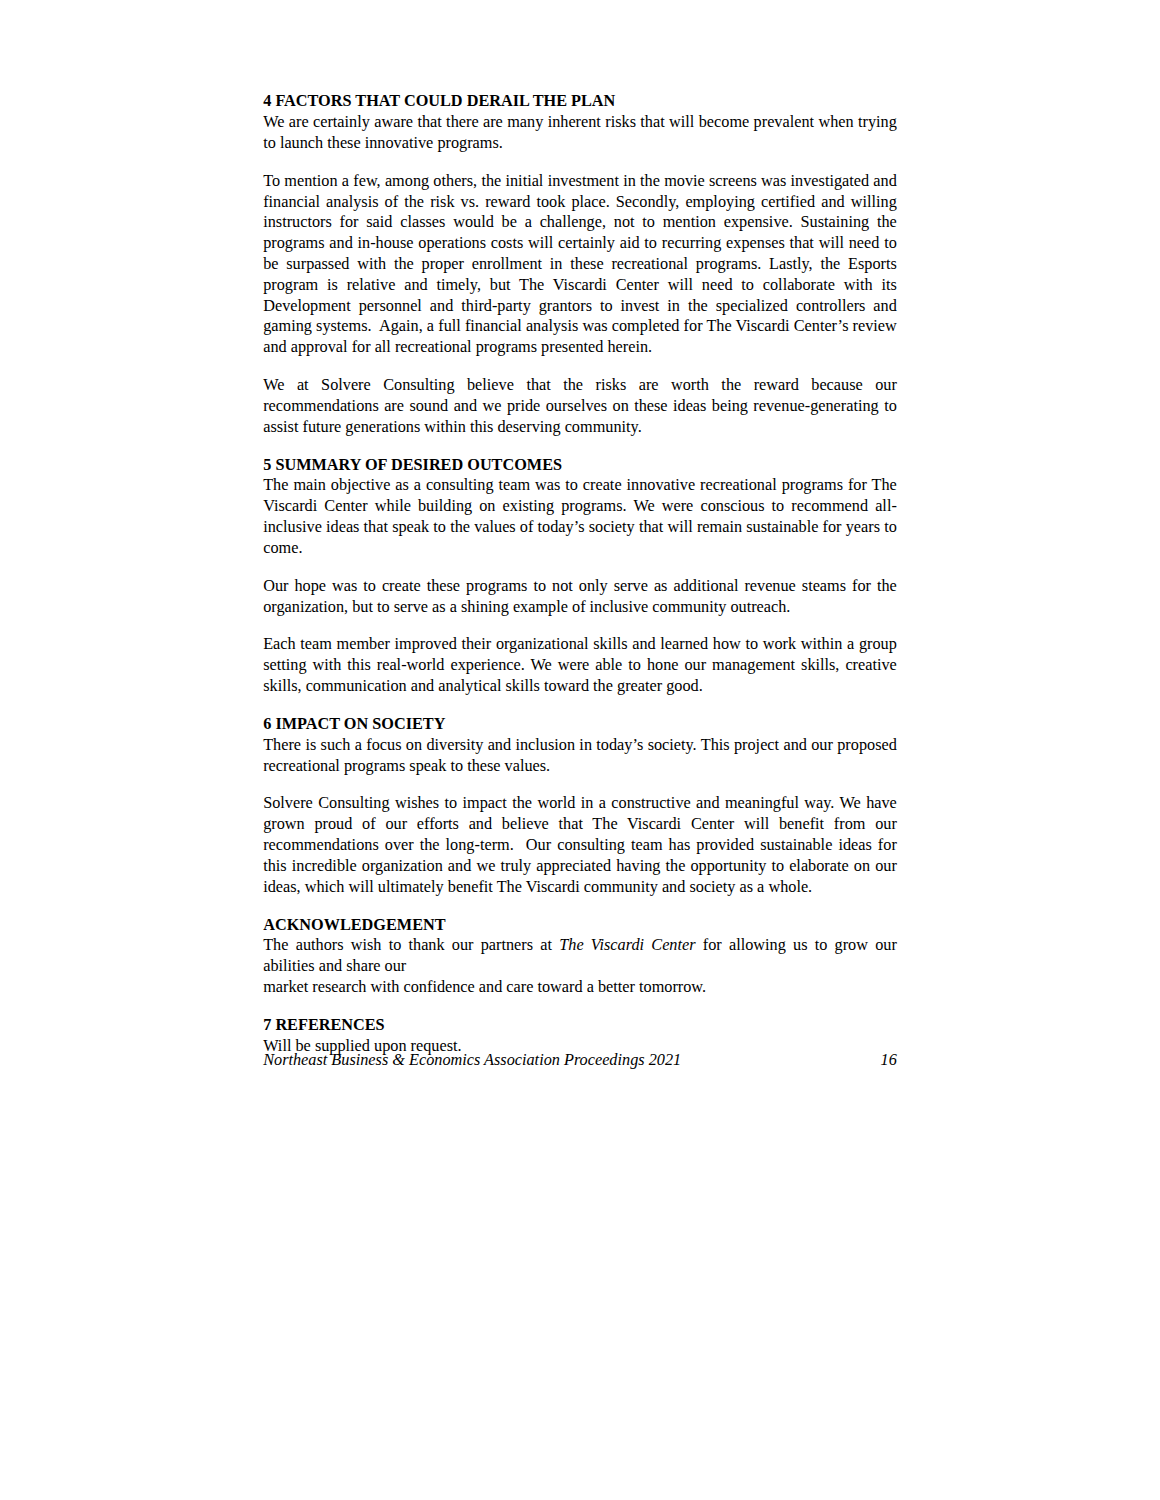4 FACTORS THAT COULD DERAIL THE PLAN
We are certainly aware that there are many inherent risks that will become prevalent when trying to launch these innovative programs.
To mention a few, among others, the initial investment in the movie screens was investigated and financial analysis of the risk vs. reward took place. Secondly, employing certified and willing instructors for said classes would be a challenge, not to mention expensive. Sustaining the programs and in-house operations costs will certainly aid to recurring expenses that will need to be surpassed with the proper enrollment in these recreational programs. Lastly, the Esports program is relative and timely, but The Viscardi Center will need to collaborate with its Development personnel and third-party grantors to invest in the specialized controllers and gaming systems. Again, a full financial analysis was completed for The Viscardi Center’s review and approval for all recreational programs presented herein.
We at Solvere Consulting believe that the risks are worth the reward because our recommendations are sound and we pride ourselves on these ideas being revenue-generating to assist future generations within this deserving community.
5 SUMMARY OF DESIRED OUTCOMES
The main objective as a consulting team was to create innovative recreational programs for The Viscardi Center while building on existing programs. We were conscious to recommend all-inclusive ideas that speak to the values of today’s society that will remain sustainable for years to come.
Our hope was to create these programs to not only serve as additional revenue steams for the organization, but to serve as a shining example of inclusive community outreach.
Each team member improved their organizational skills and learned how to work within a group setting with this real-world experience. We were able to hone our management skills, creative skills, communication and analytical skills toward the greater good.
6 IMPACT ON SOCIETY
There is such a focus on diversity and inclusion in today’s society. This project and our proposed recreational programs speak to these values.
Solvere Consulting wishes to impact the world in a constructive and meaningful way. We have grown proud of our efforts and believe that The Viscardi Center will benefit from our recommendations over the long-term. Our consulting team has provided sustainable ideas for this incredible organization and we truly appreciated having the opportunity to elaborate on our ideas, which will ultimately benefit The Viscardi community and society as a whole.
ACKNOWLEDGEMENT
The authors wish to thank our partners at The Viscardi Center for allowing us to grow our abilities and share our
market research with confidence and care toward a better tomorrow.
7 REFERENCES
Will be supplied upon request.
Northeast Business & Economics Association Proceedings 2021 16